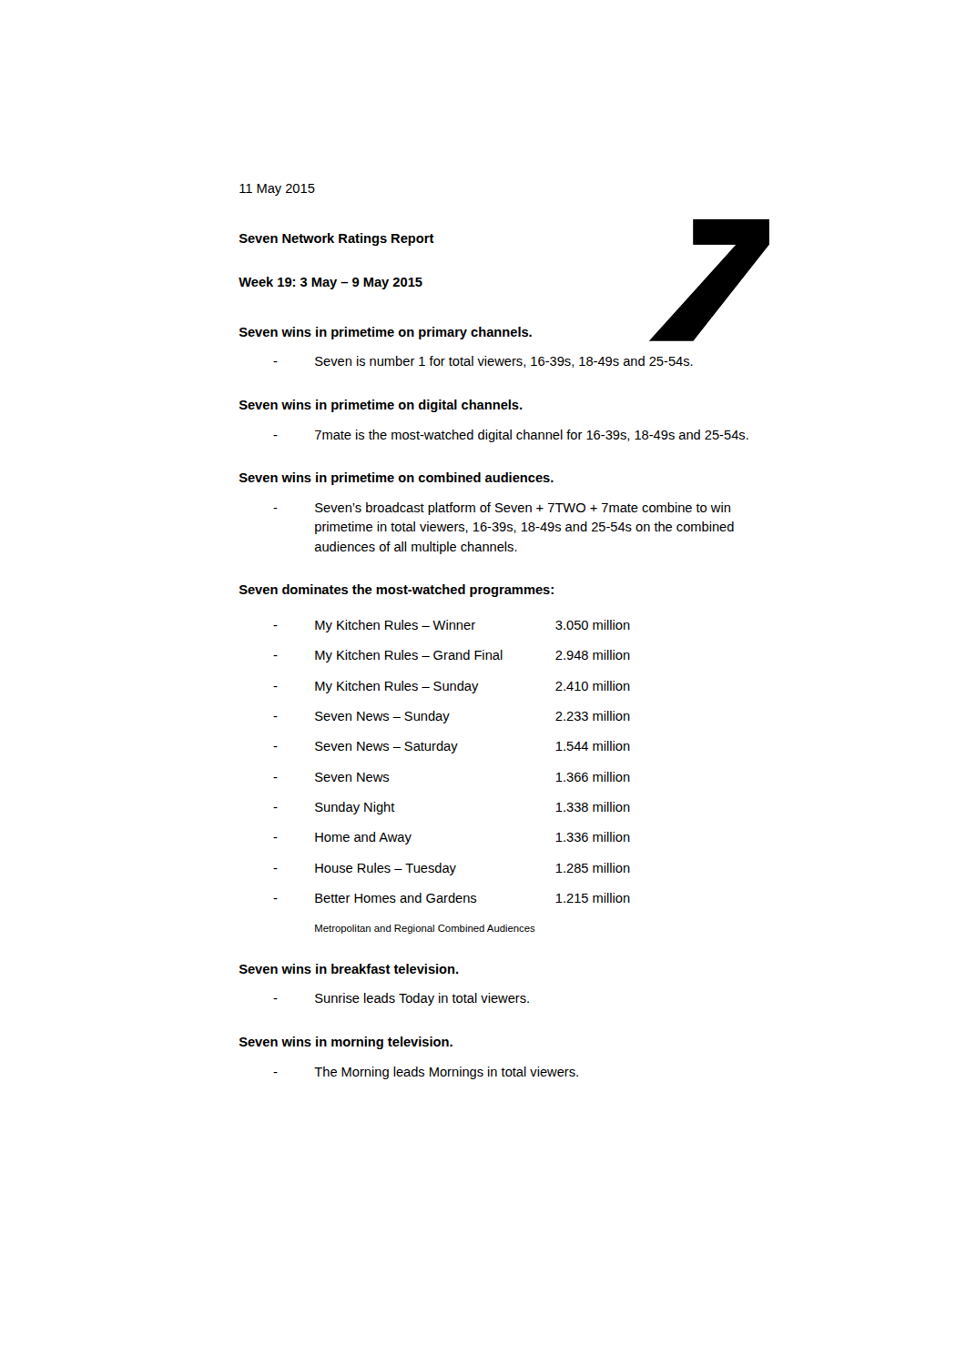11 May 2015
Seven Network Ratings Report
Week 19: 3 May – 9 May 2015
Seven wins in primetime on primary channels.
Seven is number 1 for total viewers, 16-39s, 18-49s and 25-54s.
Seven wins in primetime on digital channels.
7mate is the most-watched digital channel for 16-39s, 18-49s and 25-54s.
Seven wins in primetime on combined audiences.
Seven’s broadcast platform of Seven + 7TWO + 7mate combine to win primetime in total viewers, 16-39s, 18-49s and 25-54s on the combined audiences of all multiple channels.
Seven dominates the most-watched programmes:
| - | My Kitchen Rules – Winner | 3.050 million |
| - | My Kitchen Rules – Grand Final | 2.948 million |
| - | My Kitchen Rules – Sunday | 2.410 million |
| - | Seven News – Sunday | 2.233 million |
| - | Seven News – Saturday | 1.544 million |
| - | Seven News | 1.366 million |
| - | Sunday Night | 1.338 million |
| - | Home and Away | 1.336 million |
| - | House Rules – Tuesday | 1.285 million |
| - | Better Homes and Gardens | 1.215 million |
Metropolitan and Regional Combined Audiences
Seven wins in breakfast television.
Sunrise leads Today in total viewers.
Seven wins in morning television.
The Morning leads Mornings in total viewers.